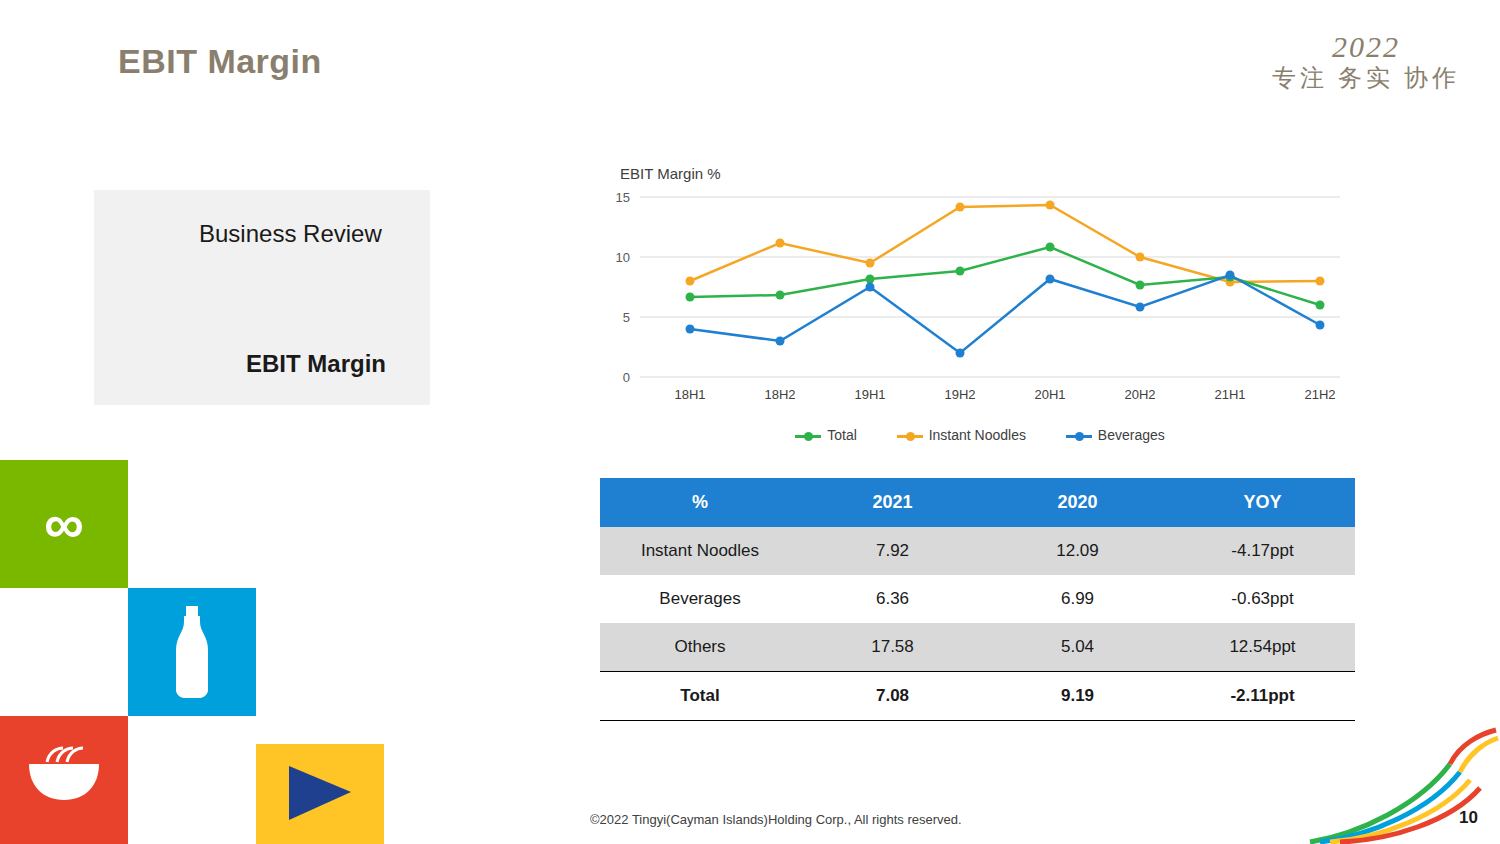EBIT Margin
2022
专注 务实 协作
Business Review
EBIT Margin
∞
EBIT Margin %
15 10 5 0 18H1 18H2 19H1 19H2 20H1 20H2 21H1 21H2
Total Instant Noodles Beverages
| % | 2021 | 2020 | YOY |
| --- | --- | --- | --- |
| Instant Noodles | 7.92 | 12.09 | -4.17ppt |
| Beverages | 6.36 | 6.99 | -0.63ppt |
| Others | 17.58 | 5.04 | 12.54ppt |
| Total | 7.08 | 9.19 | -2.11ppt |
©2022 Tingyi(Cayman Islands)Holding Corp., All rights reserved.
10